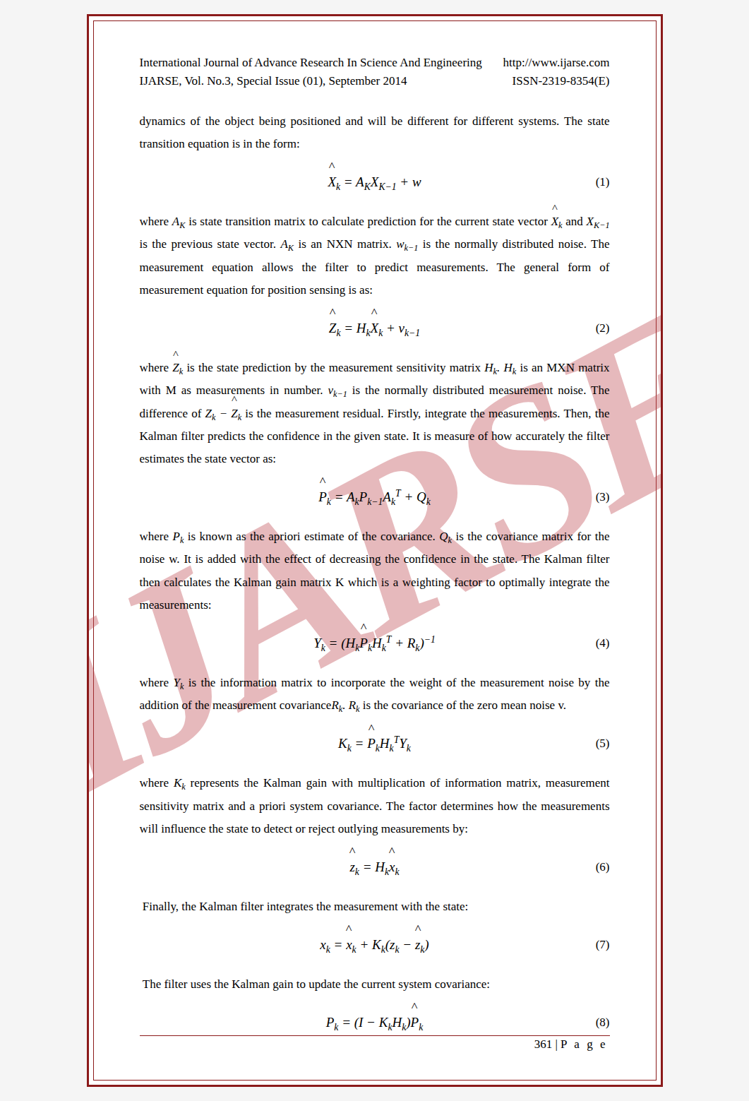IJARSE
International Journal of Advance Research In Science And Engineering http://www.ijarse.com
IJARSE, Vol. No.3, Special Issue (01), September 2014 ISSN-2319-8354(E)
dynamics of the object being positioned and will be different for different systems. The state transition equation is in the form:
Xk = AKXK−1 + w (1)
where AK is state transition matrix to calculate prediction for the current state vector Xk and XK−1 is the previous state vector. AK is an NXN matrix. wk−1 is the normally distributed noise. The measurement equation allows the filter to predict measurements. The general form of measurement equation for position sensing is as:
Zk = HkXk + vk−1 (2)
where Zk is the state prediction by the measurement sensitivity matrix Hk. Hk is an MXN matrix with M as measurements in number. vk−1 is the normally distributed measurement noise. The difference of Zk − Zk is the measurement residual. Firstly, integrate the measurements. Then, the Kalman filter predicts the confidence in the given state. It is measure of how accurately the filter estimates the state vector as:
Pk = AkPk−1AkT + Qk (3)
where Pk is known as the apriori estimate of the covariance. Qk is the covariance matrix for the noise w. It is added with the effect of decreasing the confidence in the state. The Kalman filter then calculates the Kalman gain matrix K which is a weighting factor to optimally integrate the measurements:
Yk = (HkPkHkT + Rk)−1 (4)
where Yk is the information matrix to incorporate the weight of the measurement noise by the addition of the measurement covarianceRk. Rk is the covariance of the zero mean noise v.
Kk = PkHkTYk (5)
where Kk represents the Kalman gain with multiplication of information matrix, measurement sensitivity matrix and a priori system covariance. The factor determines how the measurements will influence the state to detect or reject outlying measurements by:
zk = Hkxk (6)
Finally, the Kalman filter integrates the measurement with the state:
xk = xk + Kk(zk − zk) (7)
The filter uses the Kalman gain to update the current system covariance:
Pk = (I − KkHk)Pk (8)
361 | P a g e